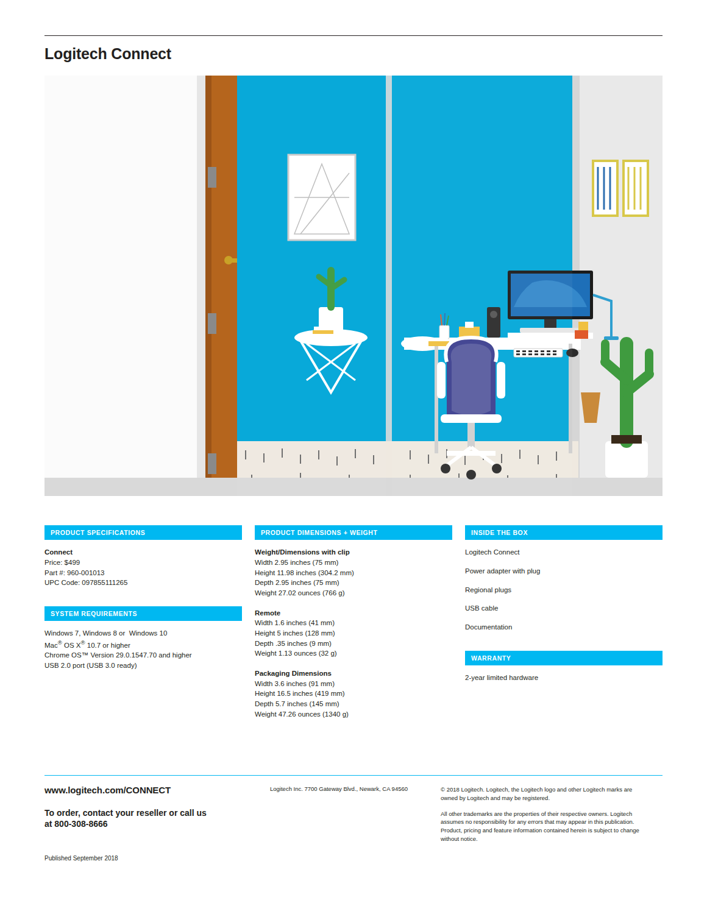Logitech Connect
Product Specifications
Connect
Price: $499
Part #: 960-001013
UPC Code: 097855111265
System Requirements
Windows 7, Windows 8 or Windows 10
Mac® OS X® 10.7 or higher
Chrome OS™ Version 29.0.1547.70 and higher
USB 2.0 port (USB 3.0 ready)
Product Dimensions + Weight
Weight/Dimensions with clip
Width 2.95 inches (75 mm)
Height 11.98 inches (304.2 mm)
Depth 2.95 inches (75 mm)
Weight 27.02 ounces (766 g)
Remote
Width 1.6 inches (41 mm)
Height 5 inches (128 mm)
Depth .35 inches (9 mm)
Weight 1.13 ounces (32 g)
Packaging Dimensions
Width 3.6 inches (91 mm)
Height 16.5 inches (419 mm)
Depth 5.7 inches (145 mm)
Weight 47.26 ounces (1340 g)
Inside the Box
Logitech Connect
Power adapter with plug
Regional plugs
USB cable
Documentation
Warranty
2-year limited hardware
www.logitech.com/CONNECT
To order, contact your reseller or call us
at 800-308-8666
Published September 2018
Logitech Inc. 7700 Gateway Blvd., Newark, CA 94560
© 2018 Logitech. Logitech, the Logitech logo and other Logitech marks are owned by Logitech and may be registered.
All other trademarks are the properties of their respective owners. Logitech assumes no responsibility for any errors that may appear in this publication. Product, pricing and feature information contained herein is subject to change without notice.